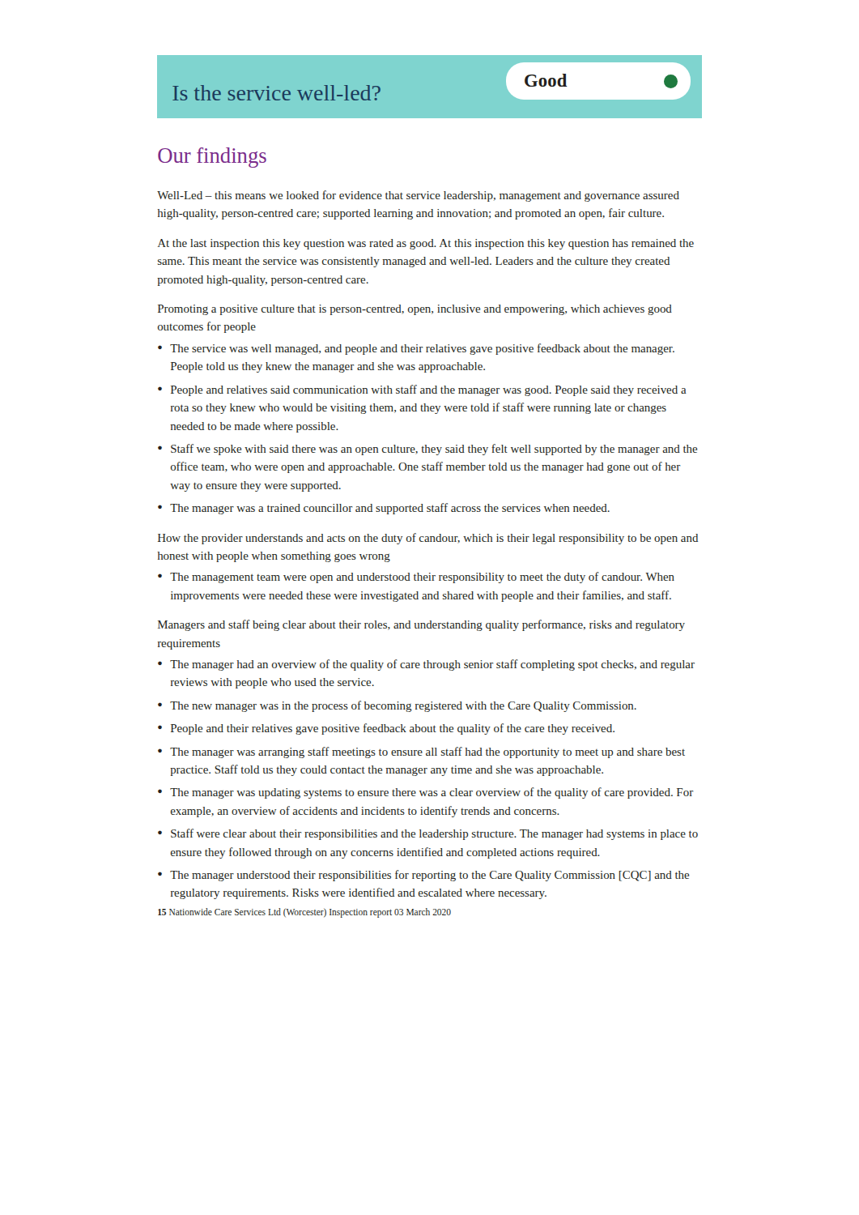Is the service well-led?
Good
Our findings
Well-Led – this means we looked for evidence that service leadership, management and governance assured high-quality, person-centred care; supported learning and innovation; and promoted an open, fair culture.
At the last inspection this key question was rated as good. At this inspection this key question has remained the same. This meant the service was consistently managed and well-led. Leaders and the culture they created promoted high-quality, person-centred care.
Promoting a positive culture that is person-centred, open, inclusive and empowering, which achieves good outcomes for people
The service was well managed, and people and their relatives gave positive feedback about the manager. People told us they knew the manager and she was approachable.
People and relatives said communication with staff and the manager was good. People said they received a rota so they knew who would be visiting them, and they were told if staff were running late or changes needed to be made where possible.
Staff we spoke with said there was an open culture, they said they felt well supported by the manager and the office team, who were open and approachable. One staff member told us the manager had gone out of her way to ensure they were supported.
The manager was a trained councillor and supported staff across the services when needed.
How the provider understands and acts on the duty of candour, which is their legal responsibility to be open and honest with people when something goes wrong
The management team were open and understood their responsibility to meet the duty of candour. When improvements were needed these were investigated and shared with people and their families, and staff.
Managers and staff being clear about their roles, and understanding quality performance, risks and regulatory requirements
The manager had an overview of the quality of care through senior staff completing spot checks, and regular reviews with people who used the service.
The new manager was in the process of becoming registered with the Care Quality Commission.
People and their relatives gave positive feedback about the quality of the care they received.
The manager was arranging staff meetings to ensure all staff had the opportunity to meet up and share best practice. Staff told us they could contact the manager any time and she was approachable.
The manager was updating systems to ensure there was a clear overview of the quality of care provided. For example, an overview of accidents and incidents to identify trends and concerns.
Staff were clear about their responsibilities and the leadership structure. The manager had systems in place to ensure they followed through on any concerns identified and completed actions required.
The manager understood their responsibilities for reporting to the Care Quality Commission [CQC] and the regulatory requirements. Risks were identified and escalated where necessary.
15 Nationwide Care Services Ltd (Worcester) Inspection report 03 March 2020